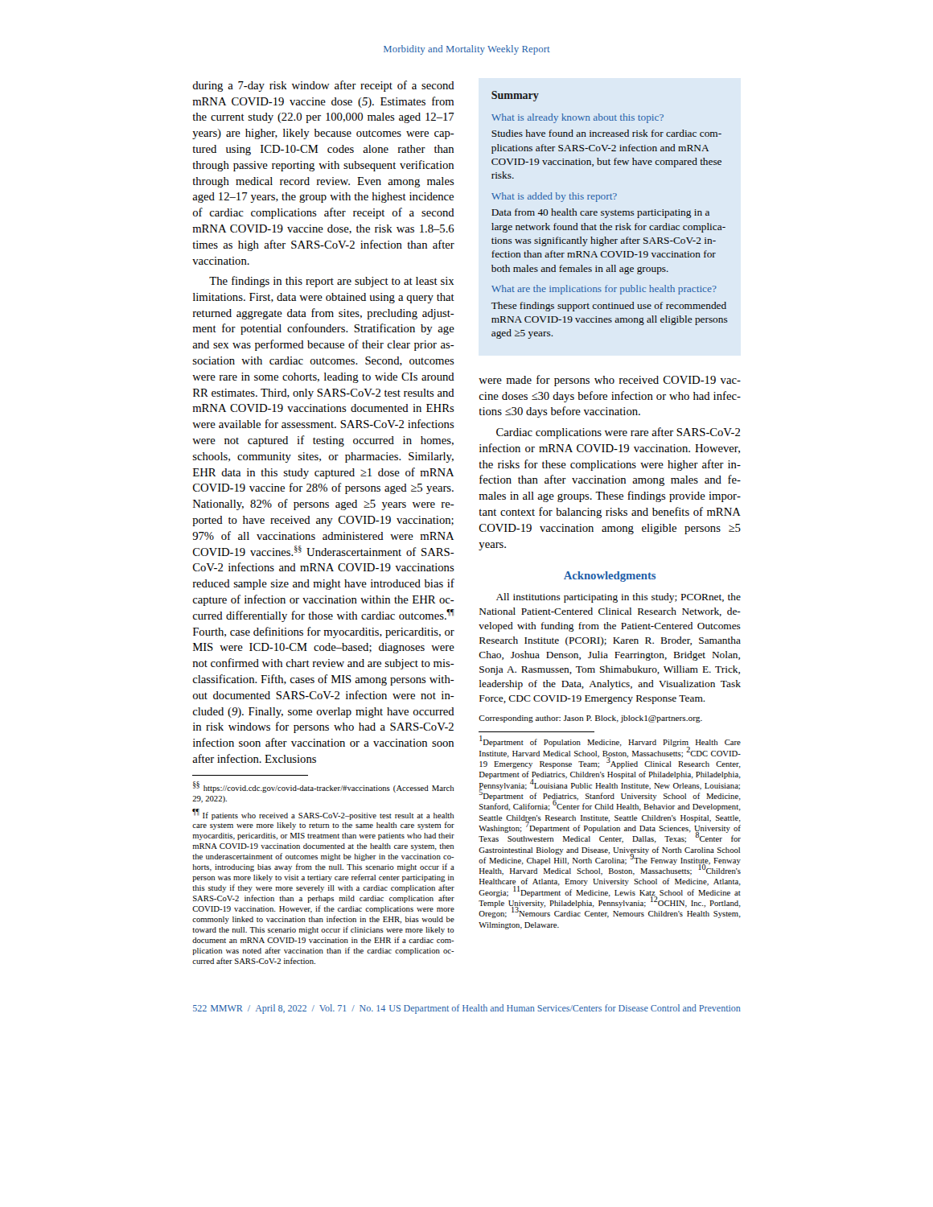Morbidity and Mortality Weekly Report
during a 7-day risk window after receipt of a second mRNA COVID-19 vaccine dose (5). Estimates from the current study (22.0 per 100,000 males aged 12–17 years) are higher, likely because outcomes were captured using ICD-10-CM codes alone rather than through passive reporting with subsequent verification through medical record review. Even among males aged 12–17 years, the group with the highest incidence of cardiac complications after receipt of a second mRNA COVID-19 vaccine dose, the risk was 1.8–5.6 times as high after SARS-CoV-2 infection than after vaccination.
The findings in this report are subject to at least six limitations. First, data were obtained using a query that returned aggregate data from sites, precluding adjustment for potential confounders. Stratification by age and sex was performed because of their clear prior association with cardiac outcomes. Second, outcomes were rare in some cohorts, leading to wide CIs around RR estimates. Third, only SARS-CoV-2 test results and mRNA COVID-19 vaccinations documented in EHRs were available for assessment. SARS-CoV-2 infections were not captured if testing occurred in homes, schools, community sites, or pharmacies. Similarly, EHR data in this study captured ≥1 dose of mRNA COVID-19 vaccine for 28% of persons aged ≥5 years. Nationally, 82% of persons aged ≥5 years were reported to have received any COVID-19 vaccination; 97% of all vaccinations administered were mRNA COVID-19 vaccines.§§ Underascertainment of SARS-CoV-2 infections and mRNA COVID-19 vaccinations reduced sample size and might have introduced bias if capture of infection or vaccination within the EHR occurred differentially for those with cardiac outcomes.¶¶ Fourth, case definitions for myocarditis, pericarditis, or MIS were ICD-10-CM code–based; diagnoses were not confirmed with chart review and are subject to misclassification. Fifth, cases of MIS among persons without documented SARS-CoV-2 infection were not included (9). Finally, some overlap might have occurred in risk windows for persons who had a SARS-CoV-2 infection soon after vaccination or a vaccination soon after infection. Exclusions
§§ https://covid.cdc.gov/covid-data-tracker/#vaccinations (Accessed March 29, 2022).
¶¶ If patients who received a SARS-CoV-2–positive test result at a health care system were more likely to return to the same health care system for myocarditis, pericarditis, or MIS treatment than were patients who had their mRNA COVID-19 vaccination documented at the health care system, then the underascertainment of outcomes might be higher in the vaccination cohorts, introducing bias away from the null. This scenario might occur if a person was more likely to visit a tertiary care referral center participating in this study if they were more severely ill with a cardiac complication after SARS-CoV-2 infection than a perhaps mild cardiac complication after COVID-19 vaccination. However, if the cardiac complications were more commonly linked to vaccination than infection in the EHR, bias would be toward the null. This scenario might occur if clinicians were more likely to document an mRNA COVID-19 vaccination in the EHR if a cardiac complication was noted after vaccination than if the cardiac complication occurred after SARS-CoV-2 infection.
Summary
What is already known about this topic?
Studies have found an increased risk for cardiac complications after SARS-CoV-2 infection and mRNA COVID-19 vaccination, but few have compared these risks.
What is added by this report?
Data from 40 health care systems participating in a large network found that the risk for cardiac complications was significantly higher after SARS-CoV-2 infection than after mRNA COVID-19 vaccination for both males and females in all age groups.
What are the implications for public health practice?
These findings support continued use of recommended mRNA COVID-19 vaccines among all eligible persons aged ≥5 years.
were made for persons who received COVID-19 vaccine doses ≤30 days before infection or who had infections ≤30 days before vaccination.
Cardiac complications were rare after SARS-CoV-2 infection or mRNA COVID-19 vaccination. However, the risks for these complications were higher after infection than after vaccination among males and females in all age groups. These findings provide important context for balancing risks and benefits of mRNA COVID-19 vaccination among eligible persons ≥5 years.
Acknowledgments
All institutions participating in this study; PCORnet, the National Patient-Centered Clinical Research Network, developed with funding from the Patient-Centered Outcomes Research Institute (PCORI); Karen R. Broder, Samantha Chao, Joshua Denson, Julia Fearrington, Bridget Nolan, Sonja A. Rasmussen, Tom Shimabukuro, William E. Trick, leadership of the Data, Analytics, and Visualization Task Force, CDC COVID-19 Emergency Response Team.
Corresponding author: Jason P. Block, jblock1@partners.org.
1Department of Population Medicine, Harvard Pilgrim Health Care Institute, Harvard Medical School, Boston, Massachusetts; 2CDC COVID-19 Emergency Response Team; 3Applied Clinical Research Center, Department of Pediatrics, Children's Hospital of Philadelphia, Philadelphia, Pennsylvania; 4Louisiana Public Health Institute, New Orleans, Louisiana; 5Department of Pediatrics, Stanford University School of Medicine, Stanford, California; 6Center for Child Health, Behavior and Development, Seattle Children's Research Institute, Seattle Children's Hospital, Seattle, Washington; 7Department of Population and Data Sciences, University of Texas Southwestern Medical Center, Dallas, Texas; 8Center for Gastrointestinal Biology and Disease, University of North Carolina School of Medicine, Chapel Hill, North Carolina; 9The Fenway Institute, Fenway Health, Harvard Medical School, Boston, Massachusetts; 10Children's Healthcare of Atlanta, Emory University School of Medicine, Atlanta, Georgia; 11Department of Medicine, Lewis Katz School of Medicine at Temple University, Philadelphia, Pennsylvania; 12OCHIN, Inc., Portland, Oregon; 13Nemours Cardiac Center, Nemours Children's Health System, Wilmington, Delaware.
522
MMWR / April 8, 2022 / Vol. 71 / No. 14
US Department of Health and Human Services/Centers for Disease Control and Prevention